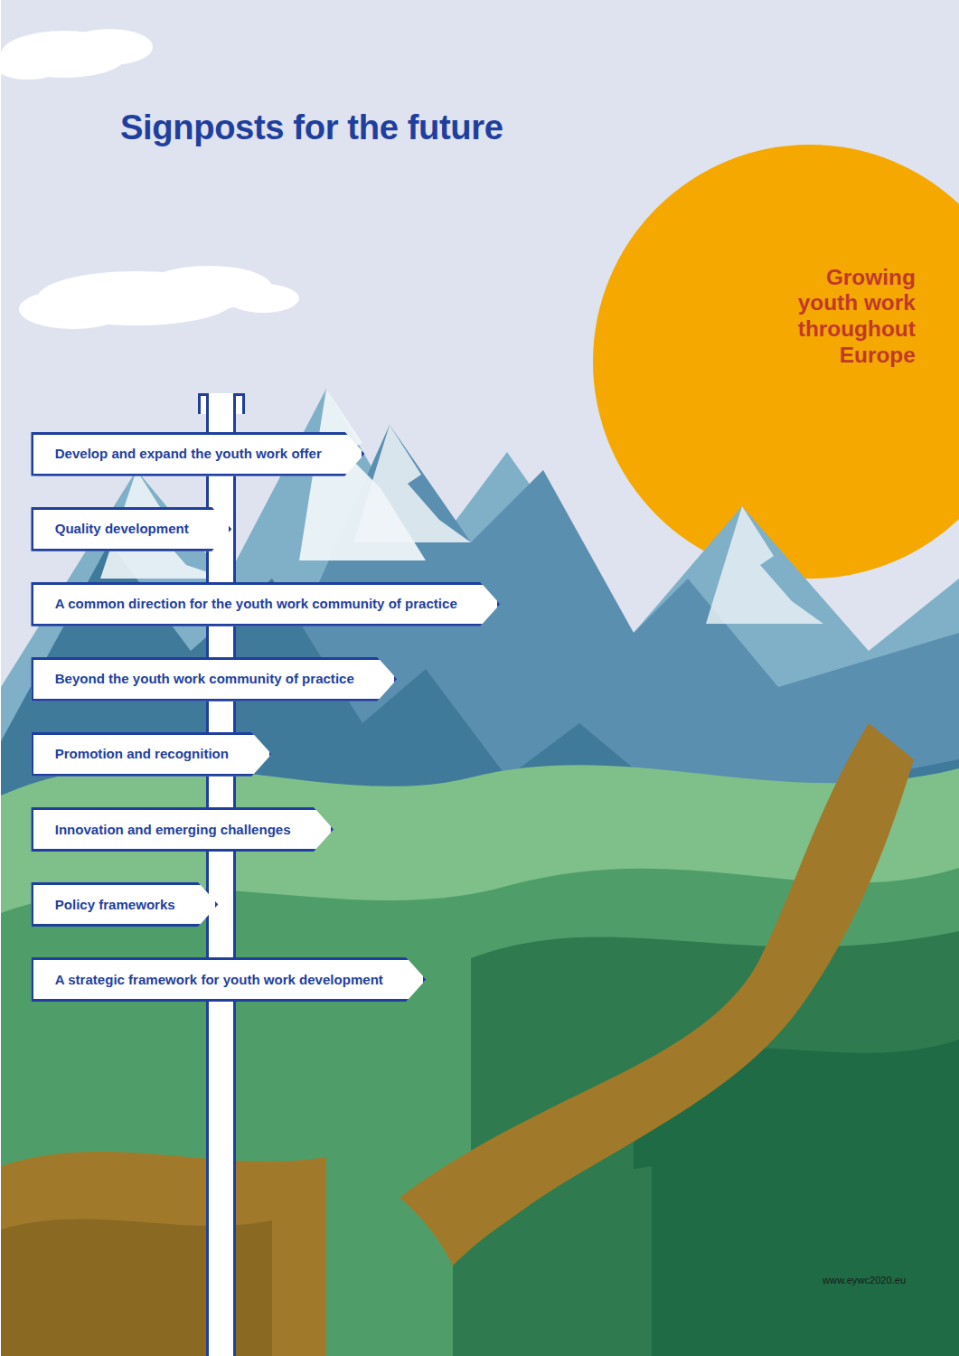Signposts for the future
Growing
youth work
throughout
Europe
Develop and expand the youth work offer
Quality development
A common direction for the youth work community of practice
Beyond the youth work community of practice
Promotion and recognition
Innovation and emerging challenges
Policy frameworks
A strategic framework for youth work development
www.eywc2020.eu